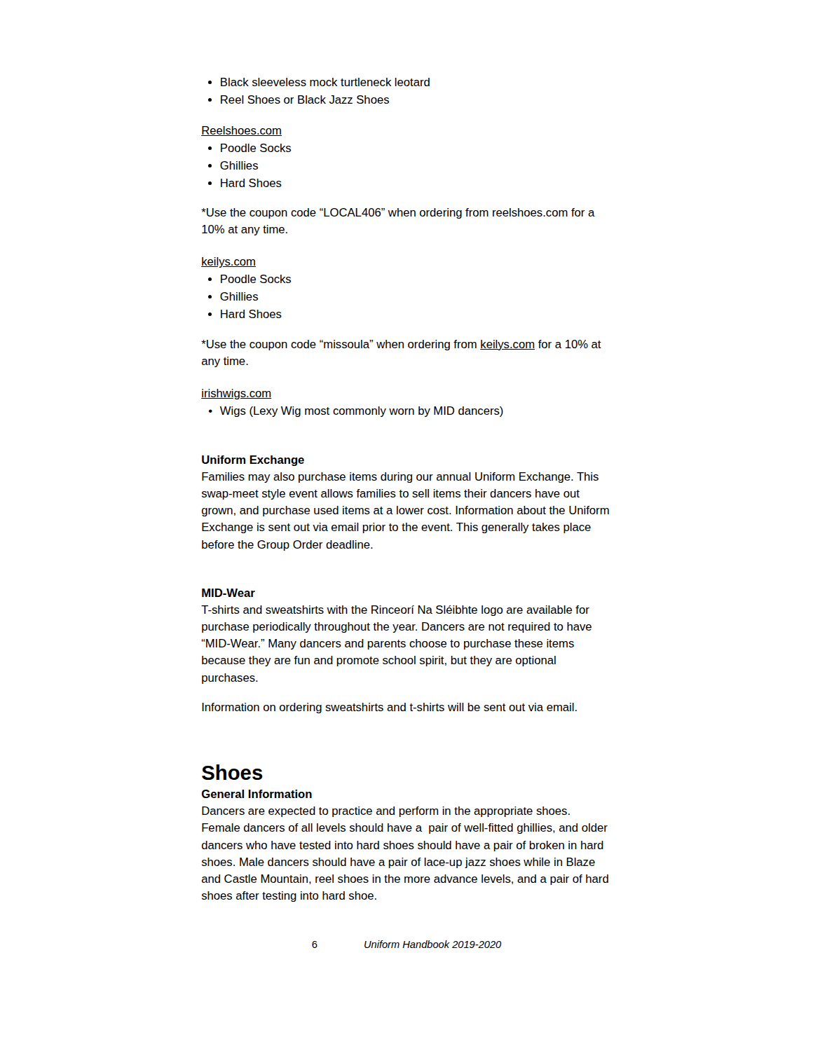Black sleeveless mock turtleneck leotard
Reel Shoes or Black Jazz Shoes
Reelshoes.com
Poodle Socks
Ghillies
Hard Shoes
*Use the coupon code “LOCAL406” when ordering from reelshoes.com for a 10% at any time.
keilys.com
Poodle Socks
Ghillies
Hard Shoes
*Use the coupon code “missoula” when ordering from keilys.com for a 10% at any time.
irishwigs.com
Wigs (Lexy Wig most commonly worn by MID dancers)
Uniform Exchange
Families may also purchase items during our annual Uniform Exchange. This swap-meet style event allows families to sell items their dancers have out grown, and purchase used items at a lower cost. Information about the Uniform Exchange is sent out via email prior to the event. This generally takes place before the Group Order deadline.
MID-Wear
T-shirts and sweatshirts with the Rinceorí Na Sléibhte logo are available for purchase periodically throughout the year. Dancers are not required to have “MID-Wear.” Many dancers and parents choose to purchase these items because they are fun and promote school spirit, but they are optional purchases.
Information on ordering sweatshirts and t-shirts will be sent out via email.
Shoes
General Information
Dancers are expected to practice and perform in the appropriate shoes. Female dancers of all levels should have a pair of well-fitted ghillies, and older dancers who have tested into hard shoes should have a pair of broken in hard shoes. Male dancers should have a pair of lace-up jazz shoes while in Blaze and Castle Mountain, reel shoes in the more advance levels, and a pair of hard shoes after testing into hard shoe.
6 Uniform Handbook 2019-2020